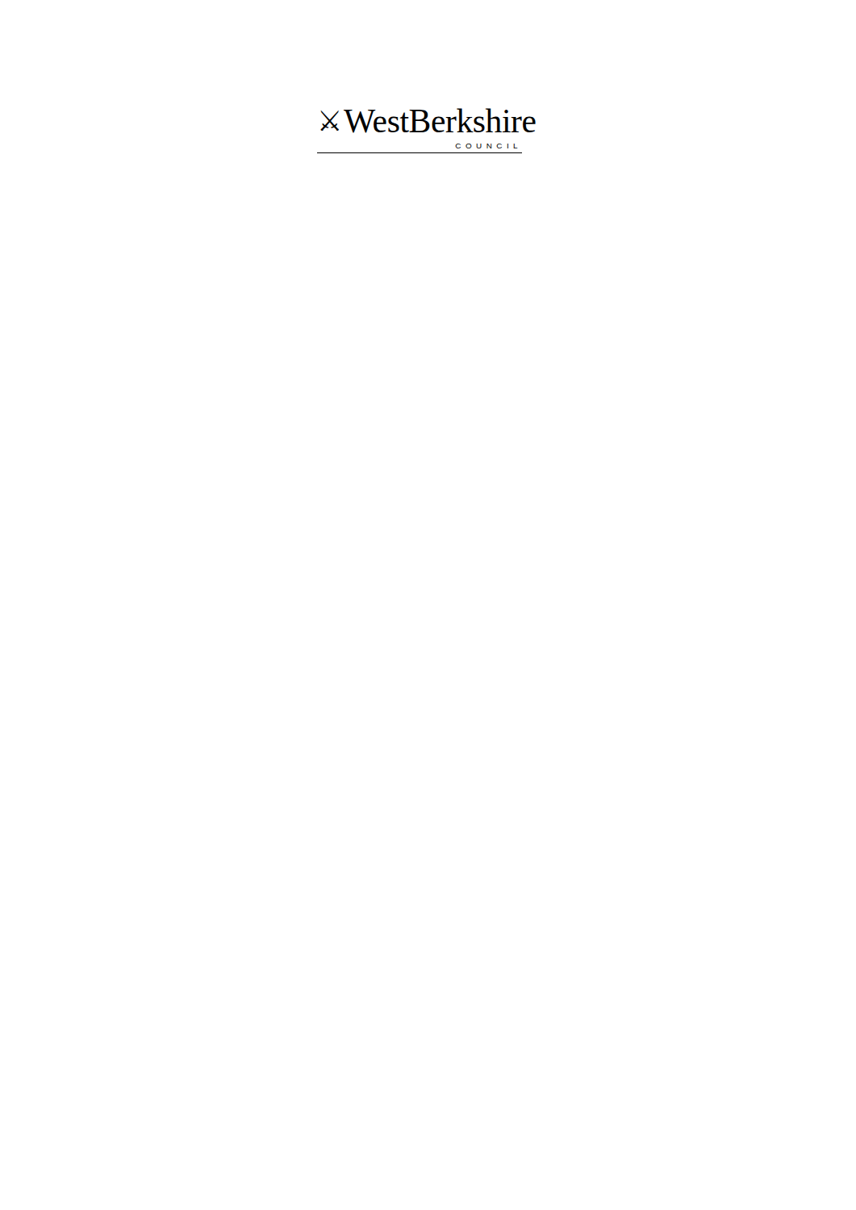⚔WestBerkshire COUNCIL